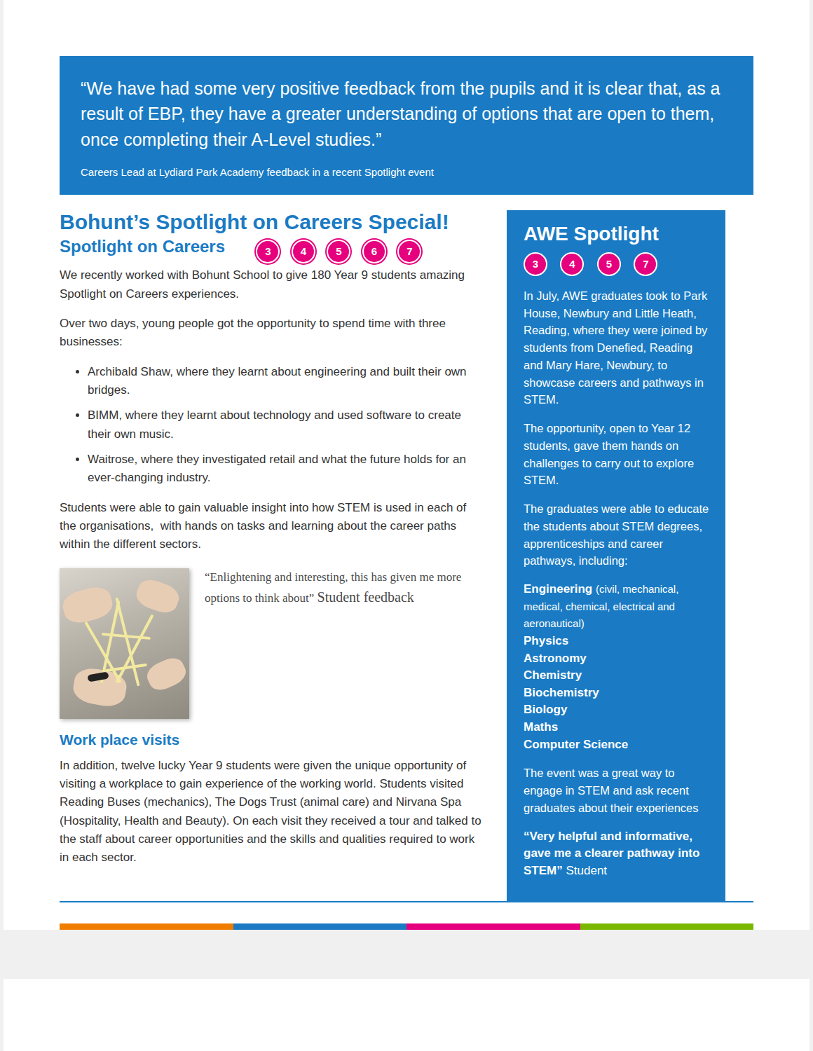“We have had some very positive feedback from the pupils and it is clear that, as a result of EBP, they have a greater understanding of options that are open to them, once completing their A-Level studies.”
Careers Lead at Lydiard Park Academy feedback in a recent Spotlight event
Bohunt’s Spotlight on Careers Special!
Spotlight on Careers
3 4 5 6 7
We recently worked with Bohunt School to give 180 Year 9 students amazing Spotlight on Careers experiences.
Over two days, young people got the opportunity to spend time with three businesses:
Archibald Shaw, where they learnt about engineering and built their own bridges.
BIMM, where they learnt about technology and used software to create their own music.
Waitrose, where they investigated retail and what the future holds for an ever-changing industry.
Students were able to gain valuable insight into how STEM is used in each of the organisations, with hands on tasks and learning about the career paths within the different sectors.
“Enlightening and interesting, this has given me more options to think about” Student feedback
Work place visits
In addition, twelve lucky Year 9 students were given the unique opportunity of visiting a workplace to gain experience of the working world. Students visited Reading Buses (mechanics), The Dogs Trust (animal care) and Nirvana Spa (Hospitality, Health and Beauty). On each visit they received a tour and talked to the staff about career opportunities and the skills and qualities required to work in each sector.
AWE Spotlight
3 4 5 7
In July, AWE graduates took to Park House, Newbury and Little Heath, Reading, where they were joined by students from Denefied, Reading and Mary Hare, Newbury, to showcase careers and pathways in STEM.
The opportunity, open to Year 12 students, gave them hands on challenges to carry out to explore STEM.
The graduates were able to educate the students about STEM degrees, apprenticeships and career pathways, including:
Engineering (civil, mechanical, medical, chemical, electrical and aeronautical)
Physics
Astronomy
Chemistry
Biochemistry
Biology
Maths
Computer Science
The event was a great way to engage in STEM and ask recent graduates about their experiences
“Very helpful and informative, gave me a clearer pathway into STEM” Student